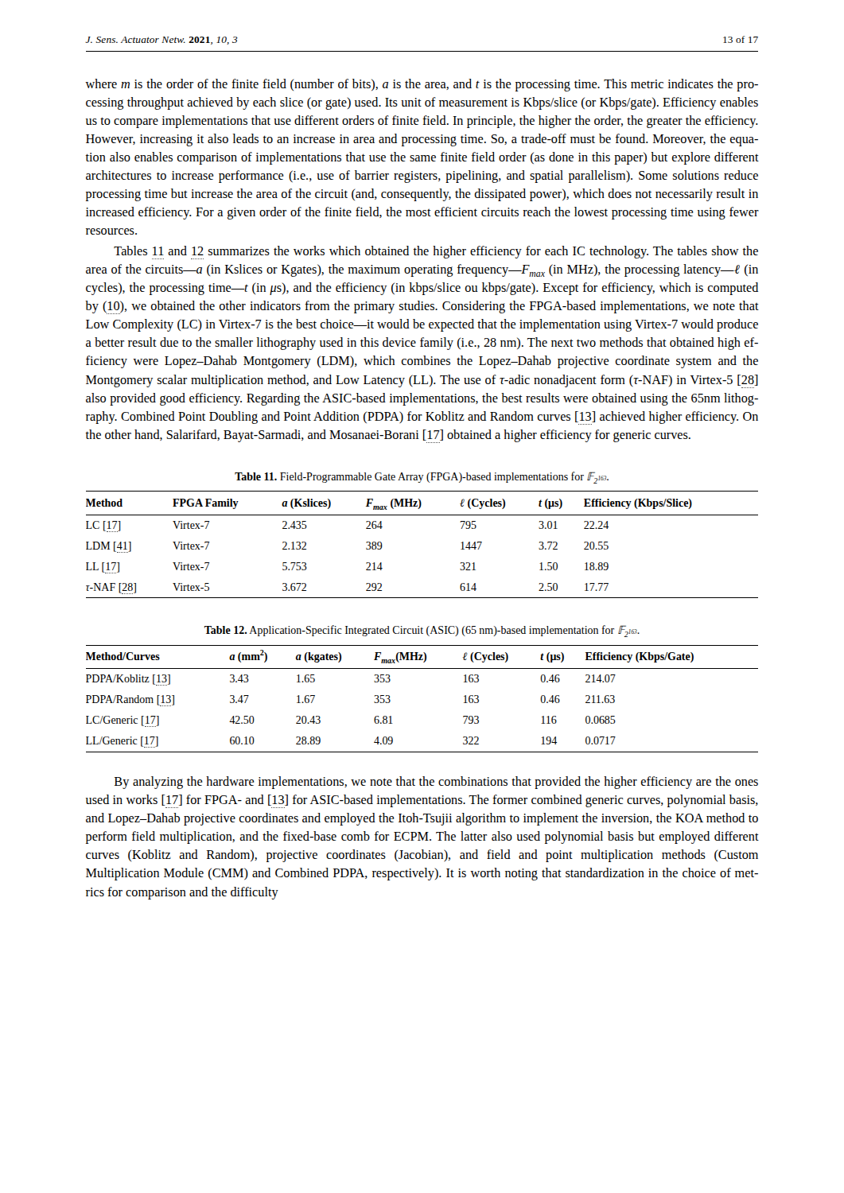J. Sens. Actuator Netw. 2021, 10, 3 13 of 17
where m is the order of the finite field (number of bits), a is the area, and t is the processing time. This metric indicates the processing throughput achieved by each slice (or gate) used. Its unit of measurement is Kbps/slice (or Kbps/gate). Efficiency enables us to compare implementations that use different orders of finite field. In principle, the higher the order, the greater the efficiency. However, increasing it also leads to an increase in area and processing time. So, a trade-off must be found. Moreover, the equation also enables comparison of implementations that use the same finite field order (as done in this paper) but explore different architectures to increase performance (i.e., use of barrier registers, pipelining, and spatial parallelism). Some solutions reduce processing time but increase the area of the circuit (and, consequently, the dissipated power), which does not necessarily result in increased efficiency. For a given order of the finite field, the most efficient circuits reach the lowest processing time using fewer resources.
Tables 11 and 12 summarizes the works which obtained the higher efficiency for each IC technology. The tables show the area of the circuits—a (in Kslices or Kgates), the maximum operating frequency—Fmax (in MHz), the processing latency—ℓ (in cycles), the processing time—t (in μs), and the efficiency (in kbps/slice ou kbps/gate). Except for efficiency, which is computed by (10), we obtained the other indicators from the primary studies. Considering the FPGA-based implementations, we note that Low Complexity (LC) in Virtex-7 is the best choice—it would be expected that the implementation using Virtex-7 would produce a better result due to the smaller lithography used in this device family (i.e., 28 nm). The next two methods that obtained high efficiency were Lopez–Dahab Montgomery (LDM), which combines the Lopez–Dahab projective coordinate system and the Montgomery scalar multiplication method, and Low Latency (LL). The use of τ-adic nonadjacent form (τ-NAF) in Virtex-5 [28] also provided good efficiency. Regarding the ASIC-based implementations, the best results were obtained using the 65nm lithography. Combined Point Doubling and Point Addition (PDPA) for Koblitz and Random curves [13] achieved higher efficiency. On the other hand, Salarifard, Bayat-Sarmadi, and Mosanaei-Borani [17] obtained a higher efficiency for generic curves.
Table 11. Field-Programmable Gate Array (FPGA)-based implementations for 𝔽2163.
| Method | FPGA Family | a (Kslices) | F max (MHz) | ℓ (Cycles) | t (μs) | Efficiency (Kbps/Slice) |
| --- | --- | --- | --- | --- | --- | --- |
| LC [ 17 ] | Virtex-7 | 2.435 | 264 | 795 | 3.01 | 22.24 |
| LDM [ 41 ] | Virtex-7 | 2.132 | 389 | 1447 | 3.72 | 20.55 |
| LL [ 17 ] | Virtex-7 | 5.753 | 214 | 321 | 1.50 | 18.89 |
| τ -NAF [ 28 ] | Virtex-5 | 3.672 | 292 | 614 | 2.50 | 17.77 |
Table 12. Application-Specific Integrated Circuit (ASIC) (65 nm)-based implementation for 𝔽2163.
| Method/Curves | a (mm 2 ) | a (kgates) | F max (MHz) | ℓ (Cycles) | t (μs) | Efficiency (Kbps/Gate) |
| --- | --- | --- | --- | --- | --- | --- |
| PDPA/Koblitz [ 13 ] | 3.43 | 1.65 | 353 | 163 | 0.46 | 214.07 |
| PDPA/Random [ 13 ] | 3.47 | 1.67 | 353 | 163 | 0.46 | 211.63 |
| LC/Generic [ 17 ] | 42.50 | 20.43 | 6.81 | 793 | 116 | 0.0685 |
| LL/Generic [ 17 ] | 60.10 | 28.89 | 4.09 | 322 | 194 | 0.0717 |
By analyzing the hardware implementations, we note that the combinations that provided the higher efficiency are the ones used in works [17] for FPGA- and [13] for ASIC-based implementations. The former combined generic curves, polynomial basis, and Lopez–Dahab projective coordinates and employed the Itoh-Tsujii algorithm to implement the inversion, the KOA method to perform field multiplication, and the fixed-base comb for ECPM. The latter also used polynomial basis but employed different curves (Koblitz and Random), projective coordinates (Jacobian), and field and point multiplication methods (Custom Multiplication Module (CMM) and Combined PDPA, respectively). It is worth noting that standardization in the choice of metrics for comparison and the difficulty